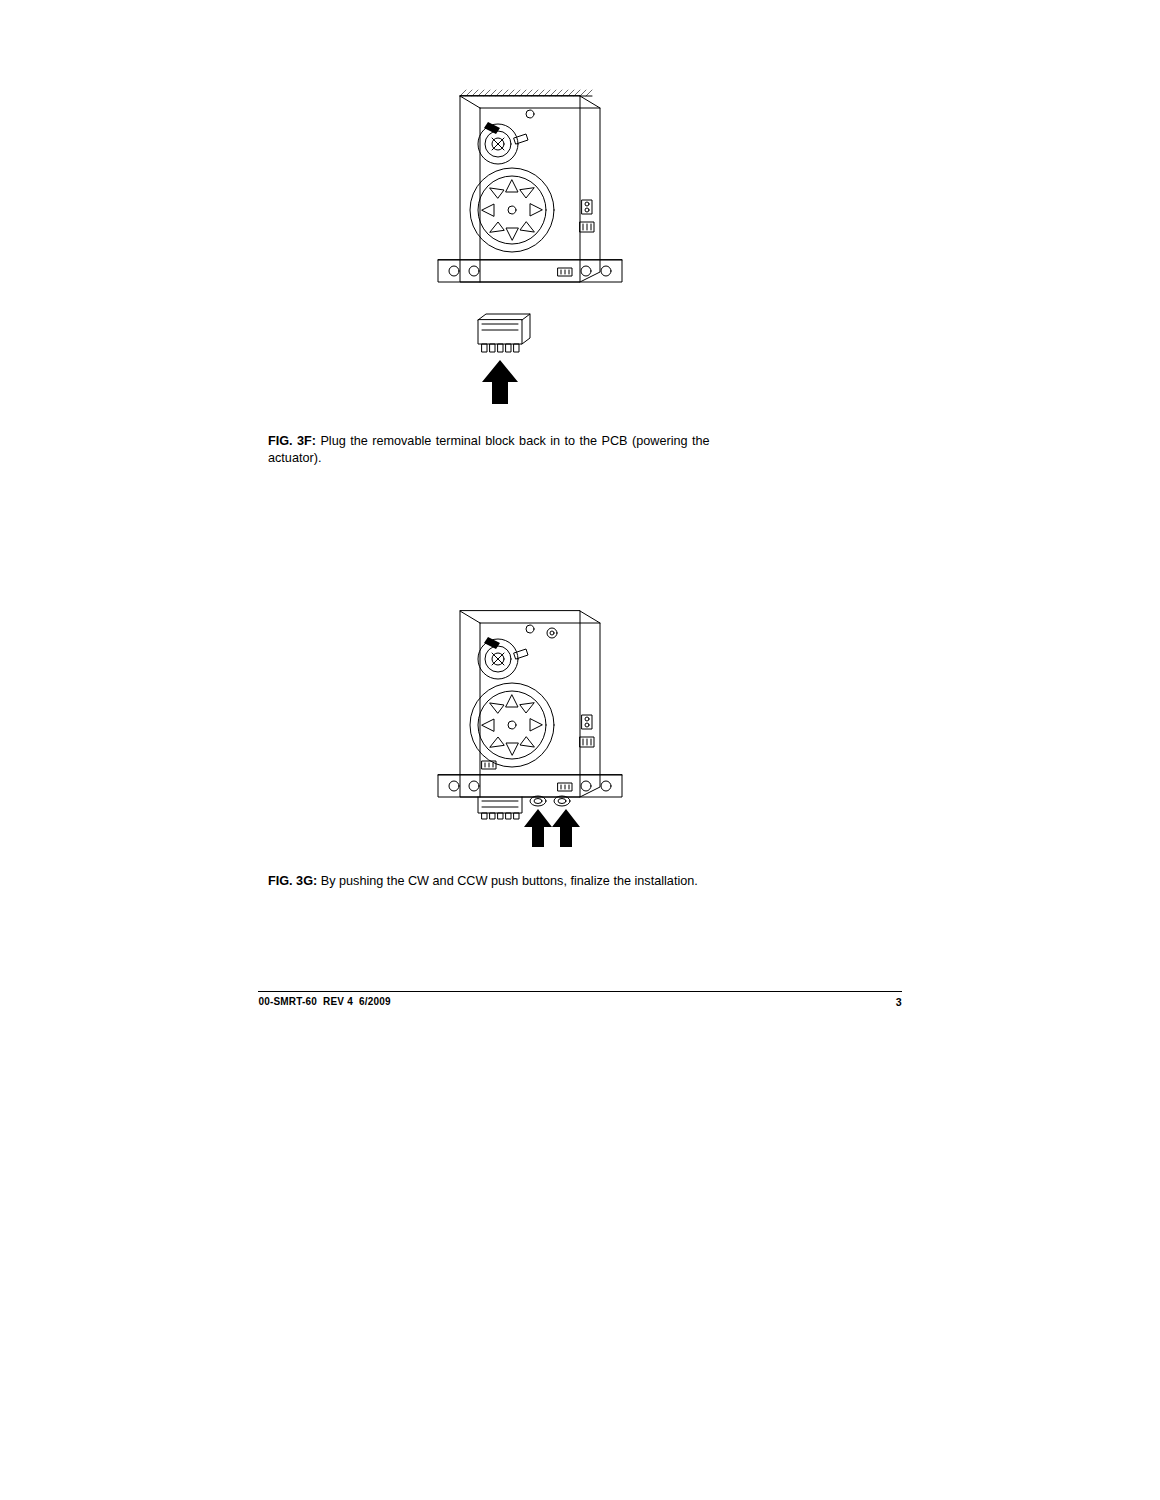FIG. 3F: Plug the removable terminal block back in to the PCB (powering the actuator).
FIG. 3G: By pushing the CW and CCW push buttons, finalize the installation.
00-SMRT-60 REV 4 6/2009
3